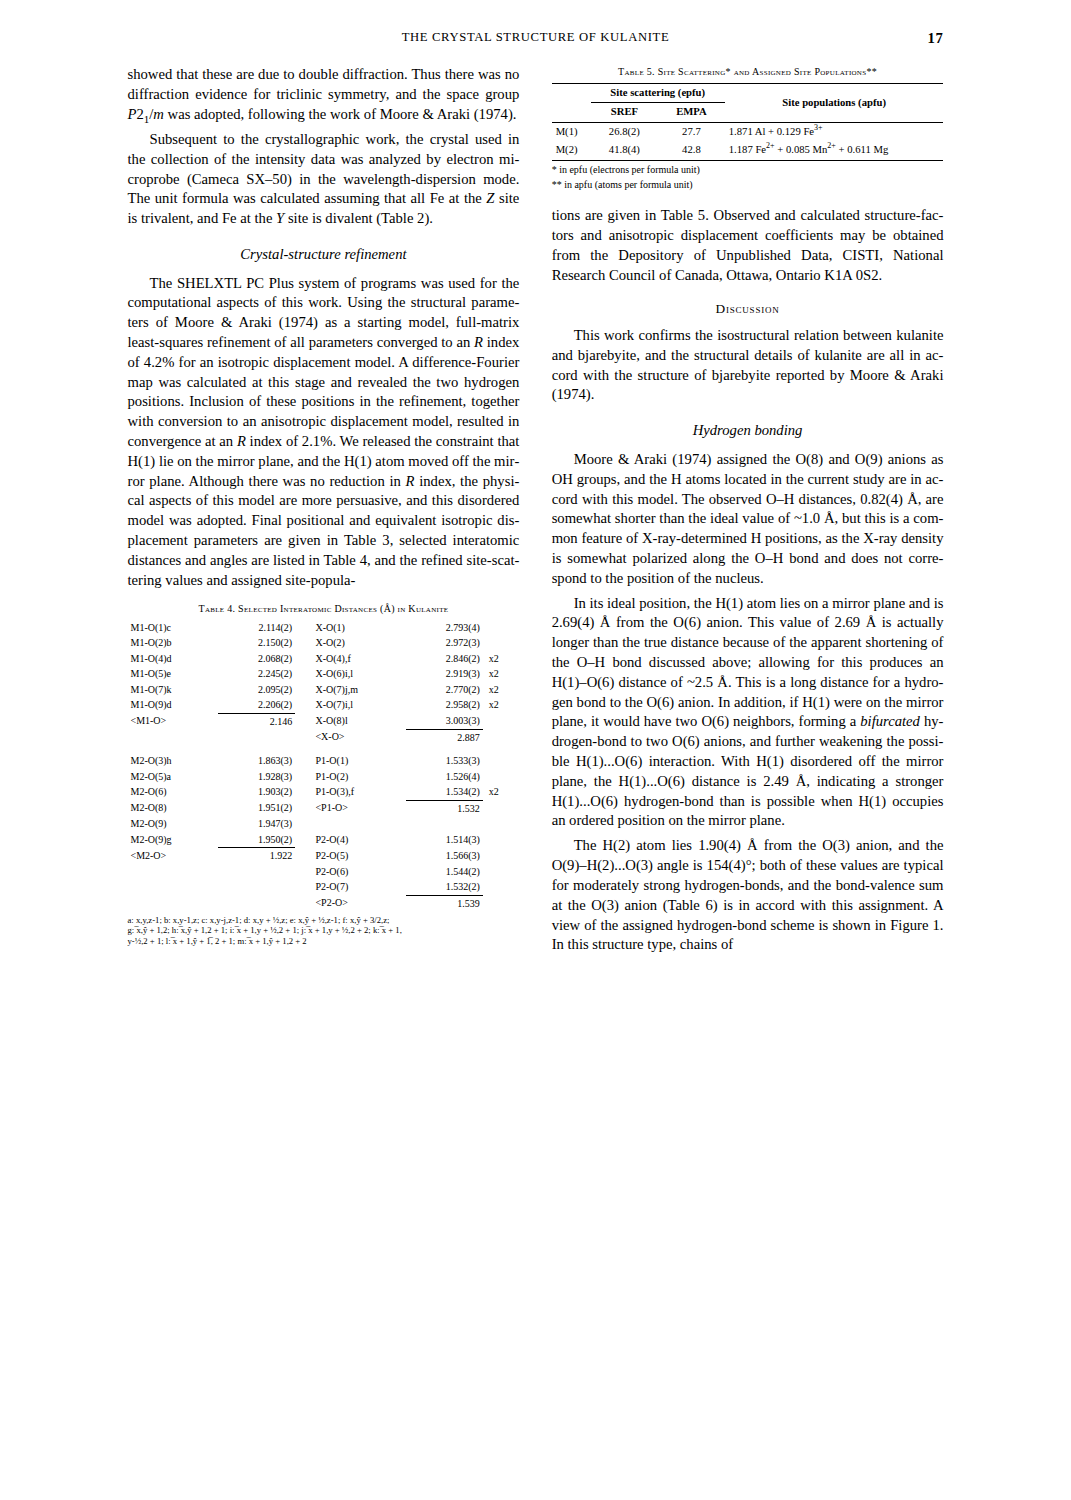THE CRYSTAL STRUCTURE OF KULANITE 17
showed that these are due to double diffraction. Thus there was no diffraction evidence for triclinic symmetry, and the space group P21/m was adopted, following the work of Moore & Araki (1974).
Subsequent to the crystallographic work, the crystal used in the collection of the intensity data was analyzed by electron microprobe (Cameca SX–50) in the wavelength-dispersion mode. The unit formula was calculated assuming that all Fe at the Z site is trivalent, and Fe at the Y site is divalent (Table 2).
Crystal-structure refinement
The SHELXTL PC Plus system of programs was used for the computational aspects of this work. Using the structural parameters of Moore & Araki (1974) as a starting model, full-matrix least-squares refinement of all parameters converged to an R index of 4.2% for an isotropic displacement model. A difference-Fourier map was calculated at this stage and revealed the two hydrogen positions. Inclusion of these positions in the refinement, together with conversion to an anisotropic displacement model, resulted in convergence at an R index of 2.1%. We released the constraint that H(1) lie on the mirror plane, and the H(1) atom moved off the mirror plane. Although there was no reduction in R index, the physical aspects of this model are more persuasive, and this disordered model was adopted. Final positional and equivalent isotropic displacement parameters are given in Table 3, selected interatomic distances and angles are listed in Table 4, and the refined site-scattering values and assigned site-popula-
Table 4. Selected Interatomic Distances (Å) in Kulanite
| M1-O(1)c | 2.114(2) | | X-O(1) | 2.793(4) | |
| M1-O(2)b | 2.150(2) | | X-O(2) | 2.972(3) | |
| M1-O(4)d | 2.068(2) | | X-O(4),f | 2.846(2) | x2 |
| M1-O(5)e | 2.245(2) | | X-O(6)i,l | 2.919(3) | x2 |
| M1-O(7)k | 2.095(2) | | X-O(7)j,m | 2.770(2) | x2 |
| M1-O(9)d | 2.206(2) | | X-O(7)i,l | 2.958(2) | x2 |
| <M1-O> | 2.146 | | X-O(8)l | 3.003(3) | |
| | | | <X-O> | 2.887 | |
| M2-O(3)h | 1.863(3) | | P1-O(1) | 1.533(3) | |
| M2-O(5)a | 1.928(3) | | P1-O(2) | 1.526(4) | |
| M2-O(6) | 1.903(2) | | P1-O(3),f | 1.534(2) | x2 |
| M2-O(8) | 1.951(2) | | <P1-O> | 1.532 | |
| M2-O(9) | 1.947(3) | | | | |
| M2-O(9)g | 1.950(2) | | P2-O(4) | 1.514(3) | |
| <M2-O> | 1.922 | | P2-O(5) | 1.566(3) | |
| | | | P2-O(6) | 1.544(2) | |
| | | | P2-O(7) | 1.532(2) | |
| | | | <P2-O> | 1.539 | |
a: x,y,z-1; b: x,y-1,z; c: x,y-j,z-1; d: x,y + ½,z; e: x,ŷ + ½,z-1; f: x,ŷ + 3/2,z;
g: ̅x,ŷ + 1,2; h: ̅x,ŷ + 1,2 + 1; i: ̅x + 1,y + ½,2 + 1; j: ̅x + 1,y + ½,2 + 2; k: ̅x + 1,
y-½,2 + 1; l: ̅x + 1,ŷ + 1̅, 2 + 1; m: ̅x + 1,ŷ + 1,2 + 2
Table 5. Site Scattering* and Assigned Site Populations**
| | Site scattering (epfu) | Site populations (apfu) |
| --- | --- | --- |
| SREF | EMPA |
| M(1) | 26.8(2) | 27.7 | 1.871 Al + 0.129 Fe 3+ |
| M(2) | 41.8(4) | 42.8 | 1.187 Fe 2+ + 0.085 Mn 2+ + 0.611 Mg |
* in epfu (electrons per formula unit)
** in apfu (atoms per formula unit)
tions are given in Table 5. Observed and calculated structure-factors and anisotropic displacement coefficients may be obtained from the Depository of Unpublished Data, CISTI, National Research Council of Canada, Ottawa, Ontario K1A 0S2.
Discussion
This work confirms the isostructural relation between kulanite and bjarebyite, and the structural details of kulanite are all in accord with the structure of bjarebyite reported by Moore & Araki (1974).
Hydrogen bonding
Moore & Araki (1974) assigned the O(8) and O(9) anions as OH groups, and the H atoms located in the current study are in accord with this model. The observed O–H distances, 0.82(4) Å, are somewhat shorter than the ideal value of ~1.0 Å, but this is a common feature of X-ray-determined H positions, as the X-ray density is somewhat polarized along the O–H bond and does not correspond to the position of the nucleus.
In its ideal position, the H(1) atom lies on a mirror plane and is 2.69(4) Å from the O(6) anion. This value of 2.69 Å is actually longer than the true distance because of the apparent shortening of the O–H bond discussed above; allowing for this produces an H(1)–O(6) distance of ~2.5 Å. This is a long distance for a hydrogen bond to the O(6) anion. In addition, if H(1) were on the mirror plane, it would have two O(6) neighbors, forming a bifurcated hydrogen-bond to two O(6) anions, and further weakening the possible H(1)...O(6) interaction. With H(1) disordered off the mirror plane, the H(1)...O(6) distance is 2.49 Å, indicating a stronger H(1)...O(6) hydrogen-bond than is possible when H(1) occupies an ordered position on the mirror plane.
The H(2) atom lies 1.90(4) Å from the O(3) anion, and the O(9)–H(2)...O(3) angle is 154(4)°; both of these values are typical for moderately strong hydrogen-bonds, and the bond-valence sum at the O(3) anion (Table 6) is in accord with this assignment. A view of the assigned hydrogen-bond scheme is shown in Figure 1. In this structure type, chains of